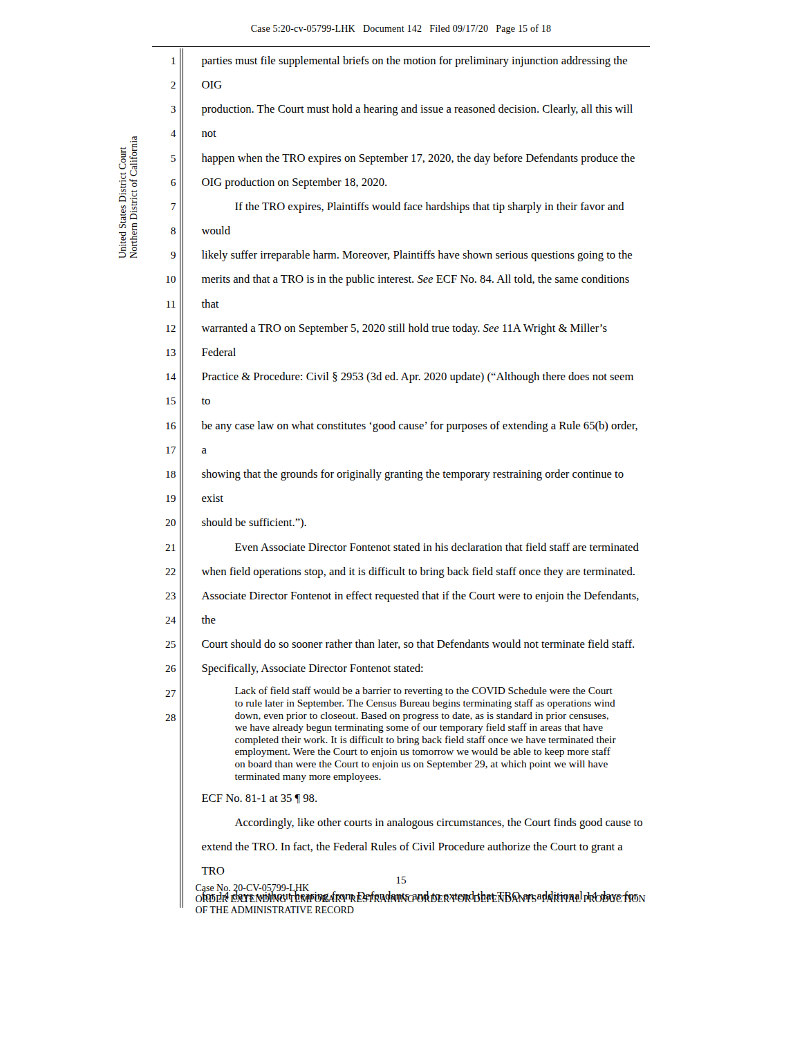Case 5:20-cv-05799-LHK Document 142 Filed 09/17/20 Page 15 of 18
1
2
3
4
5
6
7
8
9
10
11
12
13
14
15
16
17
18
19
20
21
22
23
24
25
26
27
28
parties must file supplemental briefs on the motion for preliminary injunction addressing the OIG
production. The Court must hold a hearing and issue a reasoned decision. Clearly, all this will not
happen when the TRO expires on September 17, 2020, the day before Defendants produce the
OIG production on September 18, 2020.
If the TRO expires, Plaintiffs would face hardships that tip sharply in their favor and would
likely suffer irreparable harm. Moreover, Plaintiffs have shown serious questions going to the
merits and that a TRO is in the public interest. See ECF No. 84. All told, the same conditions that
warranted a TRO on September 5, 2020 still hold true today. See 11A Wright & Miller’s Federal
Practice & Procedure: Civil § 2953 (3d ed. Apr. 2020 update) (“Although there does not seem to
be any case law on what constitutes ‘good cause’ for purposes of extending a Rule 65(b) order, a
showing that the grounds for originally granting the temporary restraining order continue to exist
should be sufficient.”).
Even Associate Director Fontenot stated in his declaration that field staff are terminated
when field operations stop, and it is difficult to bring back field staff once they are terminated.
Associate Director Fontenot in effect requested that if the Court were to enjoin the Defendants, the
Court should do so sooner rather than later, so that Defendants would not terminate field staff.
Specifically, Associate Director Fontenot stated:
Lack of field staff would be a barrier to reverting to the COVID Schedule were the Court
to rule later in September. The Census Bureau begins terminating staff as operations wind
down, even prior to closeout. Based on progress to date, as is standard in prior censuses,
we have already begun terminating some of our temporary field staff in areas that have
completed their work. It is difficult to bring back field staff once we have terminated their
employment. Were the Court to enjoin us tomorrow we would be able to keep more staff
on board than were the Court to enjoin us on September 29, at which point we will have
terminated many more employees.
ECF No. 81-1 at 35 ¶ 98.
Accordingly, like other courts in analogous circumstances, the Court finds good cause to
extend the TRO. In fact, the Federal Rules of Civil Procedure authorize the Court to grant a TRO
for 14 days without hearing from Defendants and to extend that TRO an additional 14 days for
United States District Court Northern District of California
15
Case No. 20-CV-05799-LHK
ORDER EXTENDING TEMPORARY RESTRAINING ORDER FOR DEFENDANTS’ PARTIAL PRODUCTION
OF THE ADMINISTRATIVE RECORD